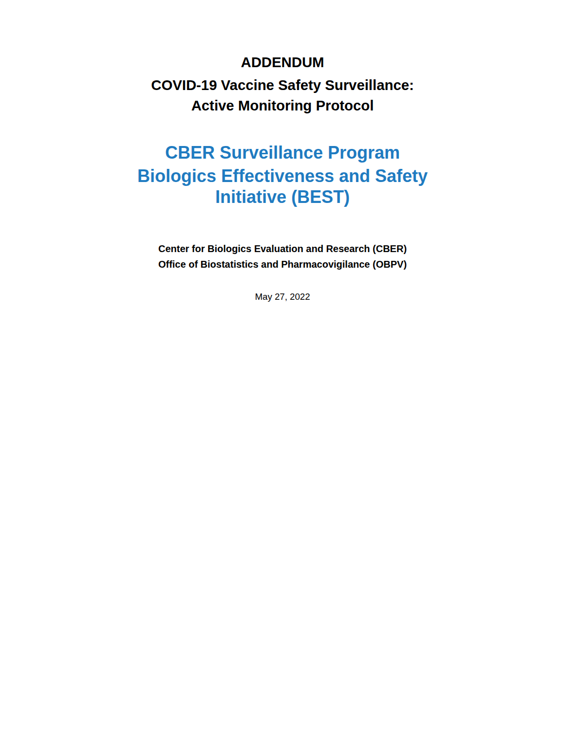ADDENDUM
COVID-19 Vaccine Safety Surveillance:
Active Monitoring Protocol
CBER Surveillance Program
Biologics Effectiveness and Safety Initiative (BEST)
Center for Biologics Evaluation and Research (CBER)
Office of Biostatistics and Pharmacovigilance (OBPV)
May 27, 2022